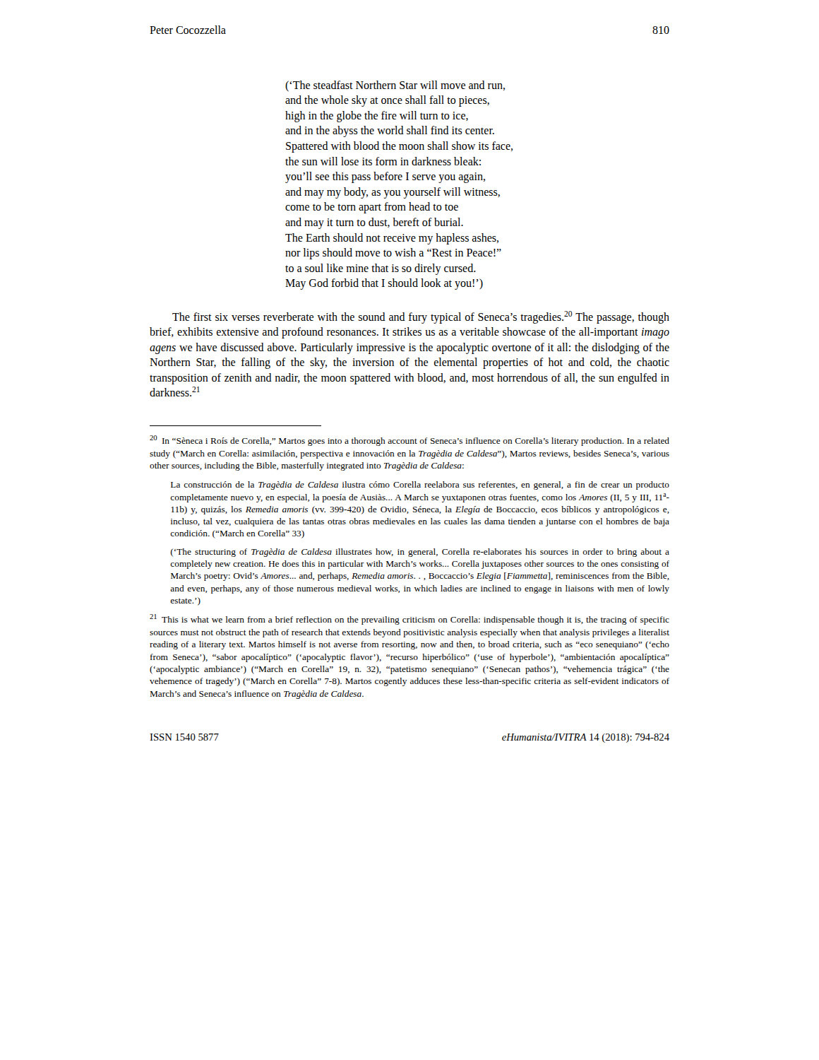Peter Cocozzella 810
(‘The steadfast Northern Star will move and run,
and the whole sky at once shall fall to pieces,
high in the globe the fire will turn to ice,
and in the abyss the world shall find its center.
Spattered with blood the moon shall show its face,
the sun will lose its form in darkness bleak:
you’ll see this pass before I serve you again,
and may my body, as you yourself will witness,
come to be torn apart from head to toe
and may it turn to dust, bereft of burial.
The Earth should not receive my hapless ashes,
nor lips should move to wish a “Rest in Peace!”
to a soul like mine that is so direly cursed.
May God forbid that I should look at you!’)
The first six verses reverberate with the sound and fury typical of Seneca’s tragedies.20 The passage, though brief, exhibits extensive and profound resonances. It strikes us as a veritable showcase of the all-important imago agens we have discussed above. Particularly impressive is the apocalyptic overtone of it all: the dislodging of the Northern Star, the falling of the sky, the inversion of the elemental properties of hot and cold, the chaotic transposition of zenith and nadir, the moon spattered with blood, and, most horrendous of all, the sun engulfed in darkness.21
20 In “Sèneca i Roís de Corella,” Martos goes into a thorough account of Seneca’s influence on Corella’s literary production. In a related study (“March en Corella: asimilación, perspectiva e innovación en la Tragèdia de Caldesa”), Martos reviews, besides Seneca’s, various other sources, including the Bible, masterfully integrated into Tragèdia de Caldesa:
La construcción de la Tragèdia de Caldesa ilustra cómo Corella reelabora sus referentes, en general, a fin de crear un producto completamente nuevo y, en especial, la poesía de Ausiàs... A March se yuxtaponen otras fuentes, como los Amores (II, 5 y III, 11a-11b) y, quizás, los Remedia amoris (vv. 399-420) de Ovidio, Séneca, la Elegía de Boccaccio, ecos bíblicos y antropológicos e, incluso, tal vez, cualquiera de las tantas otras obras medievales en las cuales las dama tienden a juntarse con el hombres de baja condición. (“March en Corella” 33)
(‘The structuring of Tragèdia de Caldesa illustrates how, in general, Corella re-elaborates his sources in order to bring about a completely new creation. He does this in particular with March’s works... Corella juxtaposes other sources to the ones consisting of March’s poetry: Ovid’s Amores... and, perhaps, Remedia amoris. . , Boccaccio’s Elegia [Fiammetta], reminiscences from the Bible, and even, perhaps, any of those numerous medieval works, in which ladies are inclined to engage in liaisons with men of lowly estate.’)
21 This is what we learn from a brief reflection on the prevailing criticism on Corella: indispensable though it is, the tracing of specific sources must not obstruct the path of research that extends beyond positivistic analysis especially when that analysis privileges a literalist reading of a literary text. Martos himself is not averse from resorting, now and then, to broad criteria, such as “eco senequiano” (‘echo from Seneca’), “sabor apocalíptico” (‘apocalyptic flavor’), “recurso hiperbólico” (‘use of hyperbole’), “ambientación apocalíptica” (‘apocalyptic ambiance’) (“March en Corella” 19, n. 32), “patetismo senequiano” (‘Senecan pathos’), “vehemencia trágica” (‘the vehemence of tragedy’) (“March en Corella” 7-8). Martos cogently adduces these less-than-specific criteria as self-evident indicators of March’s and Seneca’s influence on Tragèdia de Caldesa.
ISSN 1540 5877 eHumanista/IVITRA 14 (2018): 794-824